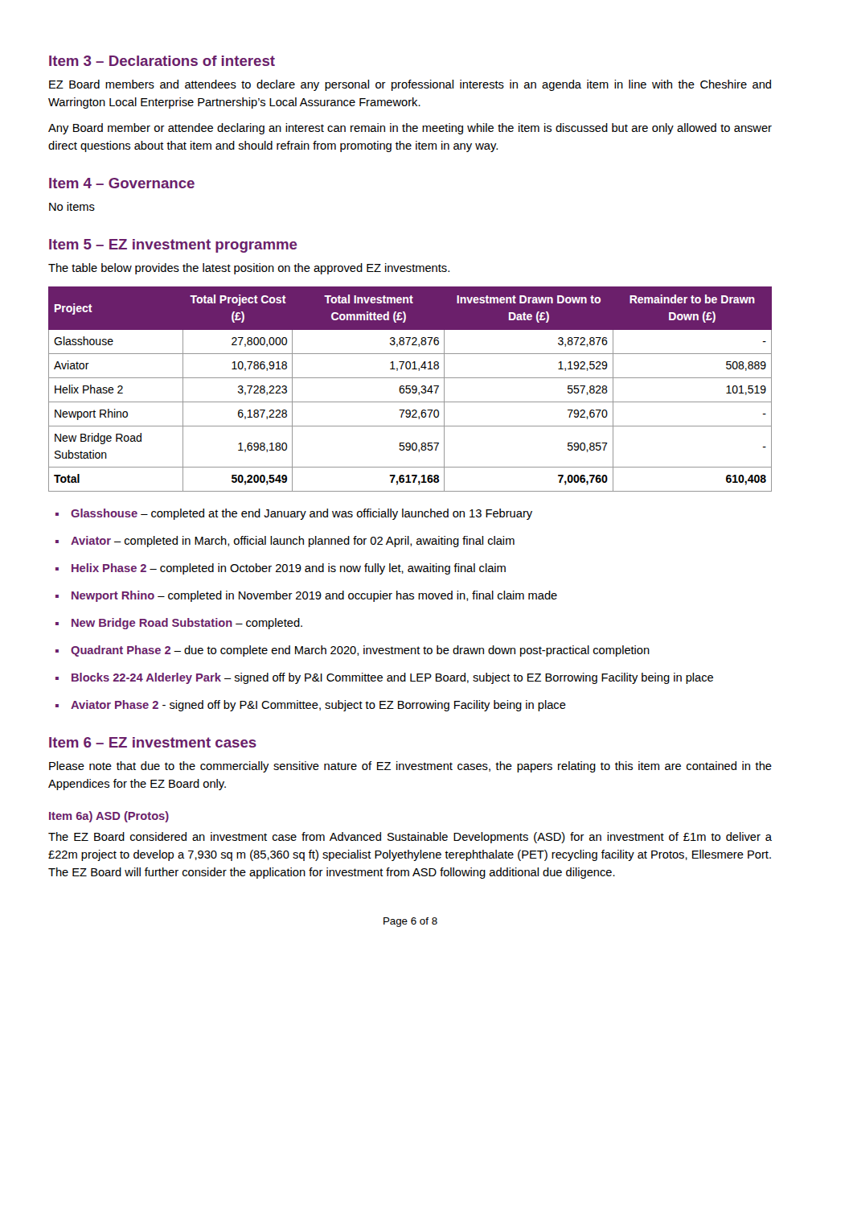Item 3 – Declarations of interest
EZ Board members and attendees to declare any personal or professional interests in an agenda item in line with the Cheshire and Warrington Local Enterprise Partnership’s Local Assurance Framework.
Any Board member or attendee declaring an interest can remain in the meeting while the item is discussed but are only allowed to answer direct questions about that item and should refrain from promoting the item in any way.
Item 4 – Governance
No items
Item 5 – EZ investment programme
The table below provides the latest position on the approved EZ investments.
| Project | Total Project Cost (£) | Total Investment Committed (£) | Investment Drawn Down to Date (£) | Remainder to be Drawn Down (£) |
| --- | --- | --- | --- | --- |
| Glasshouse | 27,800,000 | 3,872,876 | 3,872,876 | - |
| Aviator | 10,786,918 | 1,701,418 | 1,192,529 | 508,889 |
| Helix Phase 2 | 3,728,223 | 659,347 | 557,828 | 101,519 |
| Newport Rhino | 6,187,228 | 792,670 | 792,670 | - |
| New Bridge Road Substation | 1,698,180 | 590,857 | 590,857 | - |
| Total | 50,200,549 | 7,617,168 | 7,006,760 | 610,408 |
Glasshouse – completed at the end January and was officially launched on 13 February
Aviator – completed in March, official launch planned for 02 April, awaiting final claim
Helix Phase 2 – completed in October 2019 and is now fully let, awaiting final claim
Newport Rhino – completed in November 2019 and occupier has moved in, final claim made
New Bridge Road Substation – completed.
Quadrant Phase 2 – due to complete end March 2020, investment to be drawn down post-practical completion
Blocks 22-24 Alderley Park – signed off by P&I Committee and LEP Board, subject to EZ Borrowing Facility being in place
Aviator Phase 2 - signed off by P&I Committee, subject to EZ Borrowing Facility being in place
Item 6 – EZ investment cases
Please note that due to the commercially sensitive nature of EZ investment cases, the papers relating to this item are contained in the Appendices for the EZ Board only.
Item 6a) ASD (Protos)
The EZ Board considered an investment case from Advanced Sustainable Developments (ASD) for an investment of £1m to deliver a £22m project to develop a 7,930 sq m (85,360 sq ft) specialist Polyethylene terephthalate (PET) recycling facility at Protos, Ellesmere Port. The EZ Board will further consider the application for investment from ASD following additional due diligence.
Page 6 of 8